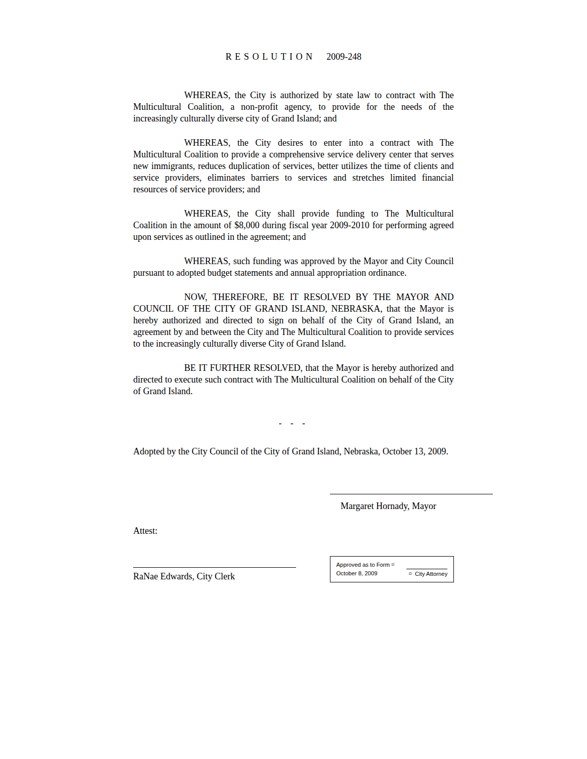R E S O L U T I O N2009-248
WHEREAS, the City is authorized by state law to contract with The Multicultural Coalition, a non-profit agency, to provide for the needs of the increasingly culturally diverse city of Grand Island; and
WHEREAS, the City desires to enter into a contract with The Multicultural Coalition to provide a comprehensive service delivery center that serves new immigrants, reduces duplication of services, better utilizes the time of clients and service providers, eliminates barriers to services and stretches limited financial resources of service providers; and
WHEREAS, the City shall provide funding to The Multicultural Coalition in the amount of $8,000 during fiscal year 2009-2010 for performing agreed upon services as outlined in the agreement; and
WHEREAS, such funding was approved by the Mayor and City Council pursuant to adopted budget statements and annual appropriation ordinance.
NOW, THEREFORE, BE IT RESOLVED BY THE MAYOR AND COUNCIL OF THE CITY OF GRAND ISLAND, NEBRASKA, that the Mayor is hereby authorized and directed to sign on behalf of the City of Grand Island, an agreement by and between the City and The Multicultural Coalition to provide services to the increasingly culturally diverse City of Grand Island.
BE IT FURTHER RESOLVED, that the Mayor is hereby authorized and directed to execute such contract with The Multicultural Coalition on behalf of the City of Grand Island.
- - -
Adopted by the City Council of the City of Grand Island, Nebraska, October 13, 2009.
Margaret Hornady, Mayor
Attest:
RaNae Edwards, City Clerk
Approved as to Form ¤
October 8, 2009 ¤ City Attorney